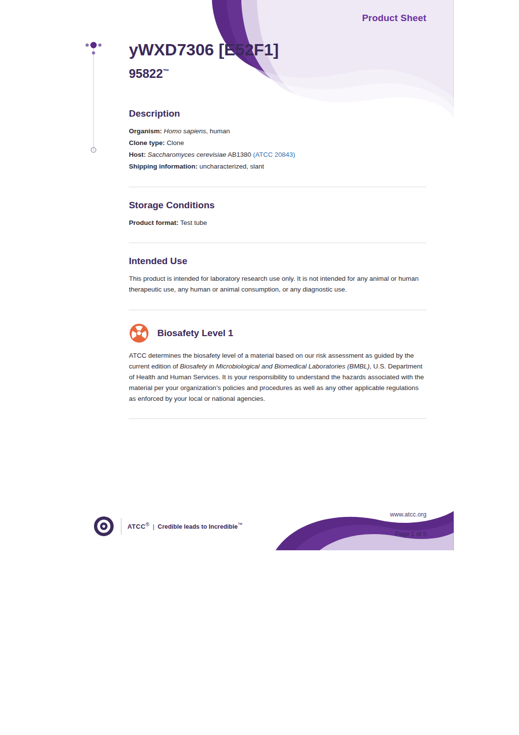Product Sheet
yWXD7306 [E52F1]
95822™
Description
Organism: Homo sapiens, human
Clone type: Clone
Host: Saccharomyces cerevisiae AB1380 (ATCC 20843)
Shipping information: uncharacterized, slant
Storage Conditions
Product format: Test tube
Intended Use
This product is intended for laboratory research use only. It is not intended for any animal or human therapeutic use, any human or animal consumption, or any diagnostic use.
Biosafety Level 1
ATCC determines the biosafety level of a material based on our risk assessment as guided by the current edition of Biosafety in Microbiological and Biomedical Laboratories (BMBL), U.S. Department of Health and Human Services. It is your responsibility to understand the hazards associated with the material per your organization’s policies and procedures as well as any other applicable regulations as enforced by your local or national agencies.
ATCC® | Credible leads to Incredible™
www.atcc.org
Page 1 of 5